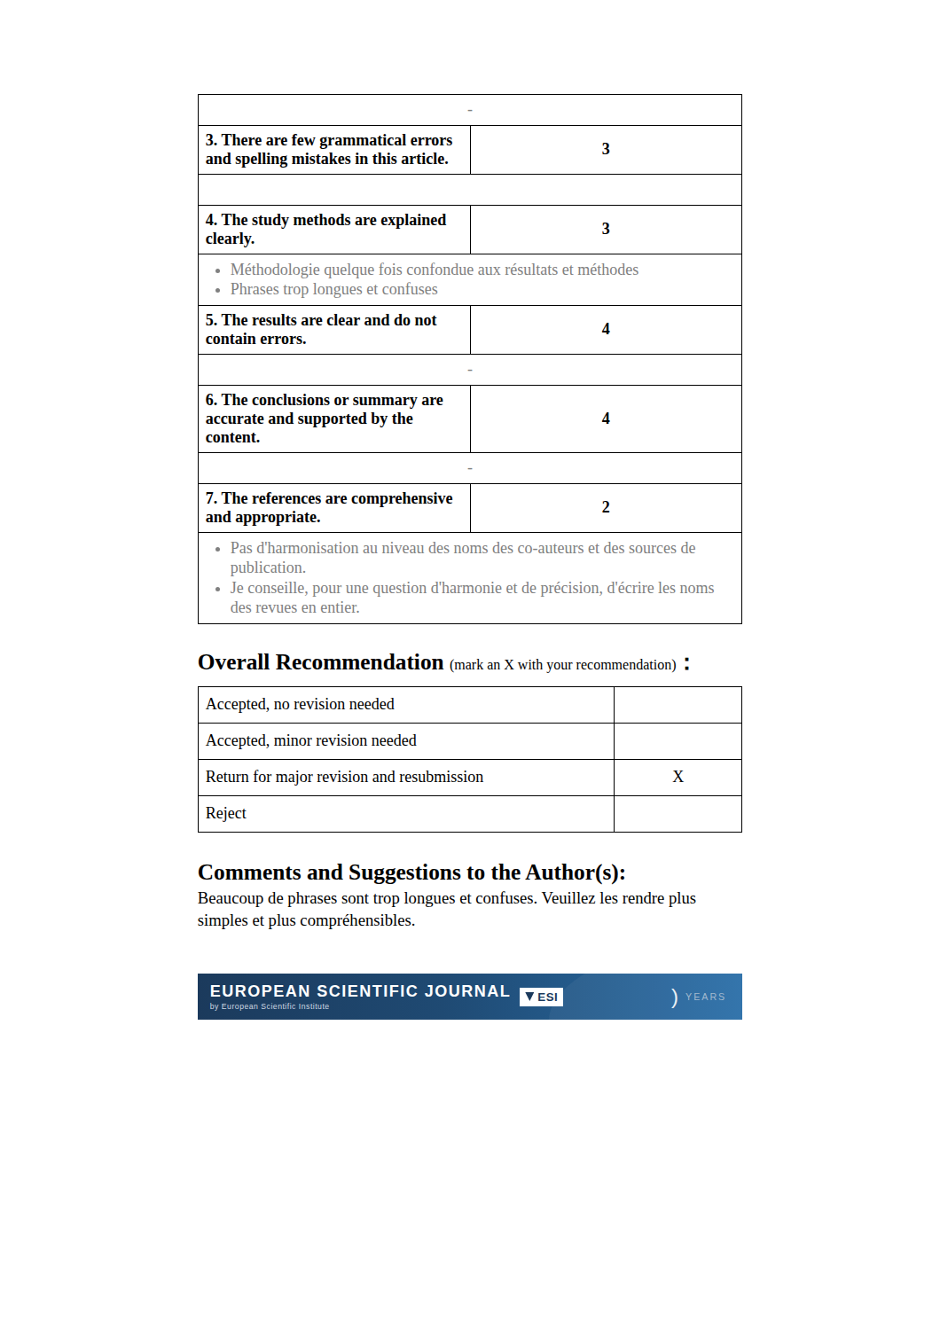| - |
| 3. There are few grammatical errors and spelling mistakes in this article. | 3 |
| 4. The study methods are explained clearly. | 3 |
| Méthodologie quelque fois confondue aux résultats et méthodes Phrases trop longues et confuses |
| 5. The results are clear and do not contain errors. | 4 |
| - |
| 6. The conclusions or summary are accurate and supported by the content. | 4 |
| - |
| 7. The references are comprehensive and appropriate. | 2 |
| Pas d'harmonisation au niveau des noms des co-auteurs et des sources de publication. Je conseille, pour une question d'harmonie et de précision, d'écrire les noms des revues en entier. |
Overall Recommendation (mark an X with your recommendation)：
| Accepted, no revision needed | |
| Accepted, minor revision needed | |
| Return for major revision and resubmission | X |
| Reject | |
Comments and Suggestions to the Author(s):
Beaucoup de phrases sont trop longues et confuses. Veuillez les rendre plus simples et plus compréhensibles.
EUROPEAN SCIENTIFIC JOURNAL by European Scientific Institute
ESI
) YEARS